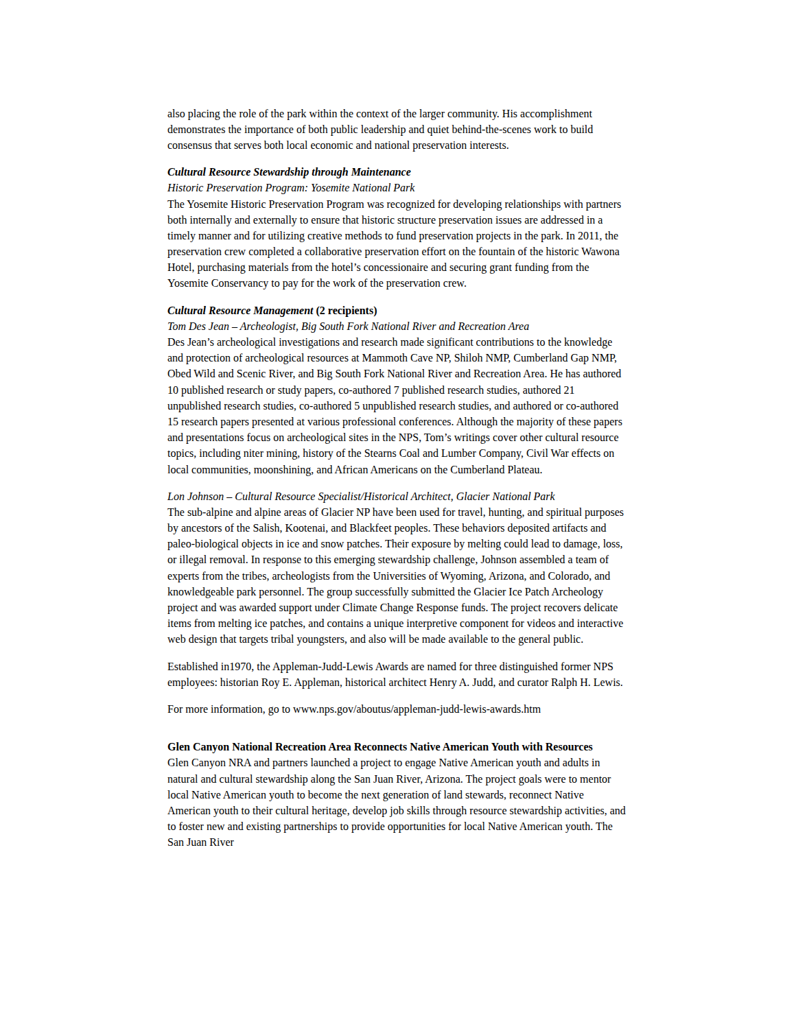also placing the role of the park within the context of the larger community. His accomplishment demonstrates the importance of both public leadership and quiet behind-the-scenes work to build consensus that serves both local economic and national preservation interests.
Cultural Resource Stewardship through Maintenance
Historic Preservation Program: Yosemite National Park
The Yosemite Historic Preservation Program was recognized for developing relationships with partners both internally and externally to ensure that historic structure preservation issues are addressed in a timely manner and for utilizing creative methods to fund preservation projects in the park. In 2011, the preservation crew completed a collaborative preservation effort on the fountain of the historic Wawona Hotel, purchasing materials from the hotel’s concessionaire and securing grant funding from the Yosemite Conservancy to pay for the work of the preservation crew.
Cultural Resource Management (2 recipients)
Tom Des Jean – Archeologist, Big South Fork National River and Recreation Area
Des Jean’s archeological investigations and research made significant contributions to the knowledge and protection of archeological resources at Mammoth Cave NP, Shiloh NMP, Cumberland Gap NMP, Obed Wild and Scenic River, and Big South Fork National River and Recreation Area. He has authored 10 published research or study papers, co-authored 7 published research studies, authored 21 unpublished research studies, co-authored 5 unpublished research studies, and authored or co-authored 15 research papers presented at various professional conferences. Although the majority of these papers and presentations focus on archeological sites in the NPS, Tom’s writings cover other cultural resource topics, including niter mining, history of the Stearns Coal and Lumber Company, Civil War effects on local communities, moonshining, and African Americans on the Cumberland Plateau.
Lon Johnson – Cultural Resource Specialist/Historical Architect, Glacier National Park
The sub-alpine and alpine areas of Glacier NP have been used for travel, hunting, and spiritual purposes by ancestors of the Salish, Kootenai, and Blackfeet peoples. These behaviors deposited artifacts and paleo-biological objects in ice and snow patches. Their exposure by melting could lead to damage, loss, or illegal removal. In response to this emerging stewardship challenge, Johnson assembled a team of experts from the tribes, archeologists from the Universities of Wyoming, Arizona, and Colorado, and knowledgeable park personnel. The group successfully submitted the Glacier Ice Patch Archeology project and was awarded support under Climate Change Response funds. The project recovers delicate items from melting ice patches, and contains a unique interpretive component for videos and interactive web design that targets tribal youngsters, and also will be made available to the general public.
Established in1970, the Appleman-Judd-Lewis Awards are named for three distinguished former NPS employees: historian Roy E. Appleman, historical architect Henry A. Judd, and curator Ralph H. Lewis.
For more information, go to www.nps.gov/aboutus/appleman-judd-lewis-awards.htm
Glen Canyon National Recreation Area Reconnects Native American Youth with Resources
Glen Canyon NRA and partners launched a project to engage Native American youth and adults in natural and cultural stewardship along the San Juan River, Arizona. The project goals were to mentor local Native American youth to become the next generation of land stewards, reconnect Native American youth to their cultural heritage, develop job skills through resource stewardship activities, and to foster new and existing partnerships to provide opportunities for local Native American youth. The San Juan River